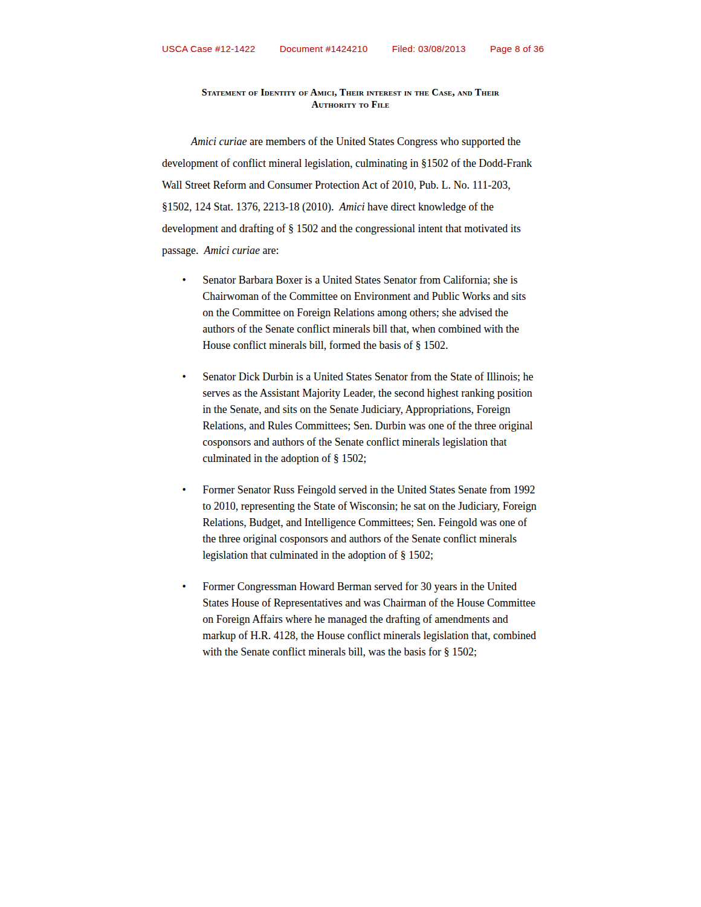USCA Case #12-1422 Document #1424210 Filed: 03/08/2013 Page 8 of 36
Statement of Identity of Amici, Their interest in the Case, and Their
Authority to File
Amici curiae are members of the United States Congress who supported the development of conflict mineral legislation, culminating in §1502 of the Dodd-Frank Wall Street Reform and Consumer Protection Act of 2010, Pub. L. No. 111-203, §1502, 124 Stat. 1376, 2213-18 (2010). Amici have direct knowledge of the development and drafting of § 1502 and the congressional intent that motivated its passage. Amici curiae are:
Senator Barbara Boxer is a United States Senator from California; she is Chairwoman of the Committee on Environment and Public Works and sits on the Committee on Foreign Relations among others; she advised the authors of the Senate conflict minerals bill that, when combined with the House conflict minerals bill, formed the basis of § 1502.
Senator Dick Durbin is a United States Senator from the State of Illinois; he serves as the Assistant Majority Leader, the second highest ranking position in the Senate, and sits on the Senate Judiciary, Appropriations, Foreign Relations, and Rules Committees; Sen. Durbin was one of the three original cosponsors and authors of the Senate conflict minerals legislation that culminated in the adoption of § 1502;
Former Senator Russ Feingold served in the United States Senate from 1992 to 2010, representing the State of Wisconsin; he sat on the Judiciary, Foreign Relations, Budget, and Intelligence Committees; Sen. Feingold was one of the three original cosponsors and authors of the Senate conflict minerals legislation that culminated in the adoption of § 1502;
Former Congressman Howard Berman served for 30 years in the United States House of Representatives and was Chairman of the House Committee on Foreign Affairs where he managed the drafting of amendments and markup of H.R. 4128, the House conflict minerals legislation that, combined with the Senate conflict minerals bill, was the basis for § 1502;